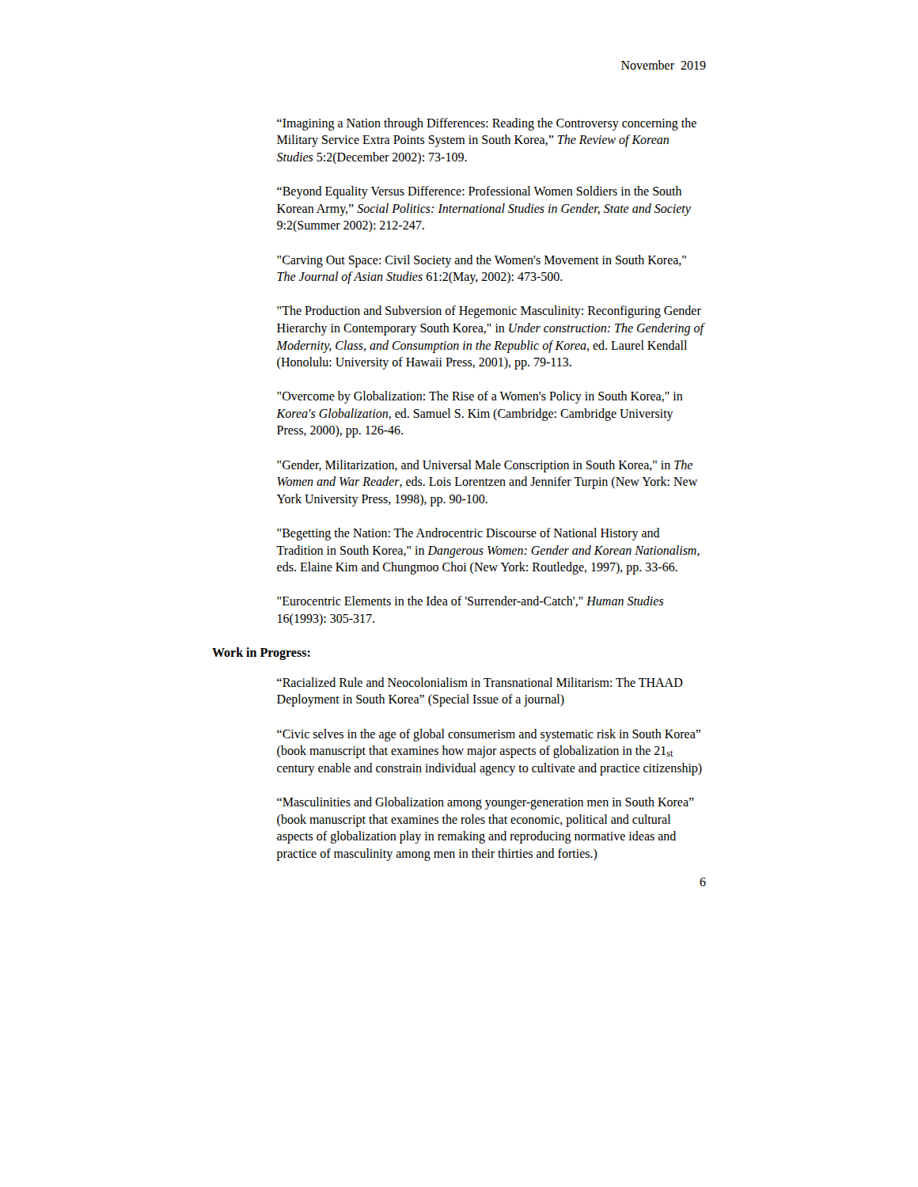November 2019
“Imagining a Nation through Differences: Reading the Controversy concerning the Military Service Extra Points System in South Korea,” The Review of Korean Studies 5:2(December 2002): 73-109.
“Beyond Equality Versus Difference: Professional Women Soldiers in the South Korean Army,” Social Politics: International Studies in Gender, State and Society 9:2(Summer 2002): 212-247.
"Carving Out Space: Civil Society and the Women's Movement in South Korea," The Journal of Asian Studies 61:2(May, 2002): 473-500.
"The Production and Subversion of Hegemonic Masculinity: Reconfiguring Gender Hierarchy in Contemporary South Korea," in Under construction: The Gendering of Modernity, Class, and Consumption in the Republic of Korea, ed. Laurel Kendall (Honolulu: University of Hawaii Press, 2001), pp. 79-113.
"Overcome by Globalization: The Rise of a Women's Policy in South Korea," in Korea's Globalization, ed. Samuel S. Kim (Cambridge: Cambridge University Press, 2000), pp. 126-46.
"Gender, Militarization, and Universal Male Conscription in South Korea," in The Women and War Reader, eds. Lois Lorentzen and Jennifer Turpin (New York: New York University Press, 1998), pp. 90-100.
"Begetting the Nation: The Androcentric Discourse of National History and Tradition in South Korea," in Dangerous Women: Gender and Korean Nationalism, eds. Elaine Kim and Chungmoo Choi (New York: Routledge, 1997), pp. 33-66.
"Eurocentric Elements in the Idea of 'Surrender-and-Catch'," Human Studies 16(1993): 305-317.
Work in Progress:
“Racialized Rule and Neocolonialism in Transnational Militarism: The THAAD Deployment in South Korea” (Special Issue of a journal)
“Civic selves in the age of global consumerism and systematic risk in South Korea” (book manuscript that examines how major aspects of globalization in the 21st century enable and constrain individual agency to cultivate and practice citizenship)
“Masculinities and Globalization among younger-generation men in South Korea” (book manuscript that examines the roles that economic, political and cultural aspects of globalization play in remaking and reproducing normative ideas and practice of masculinity among men in their thirties and forties.)
6